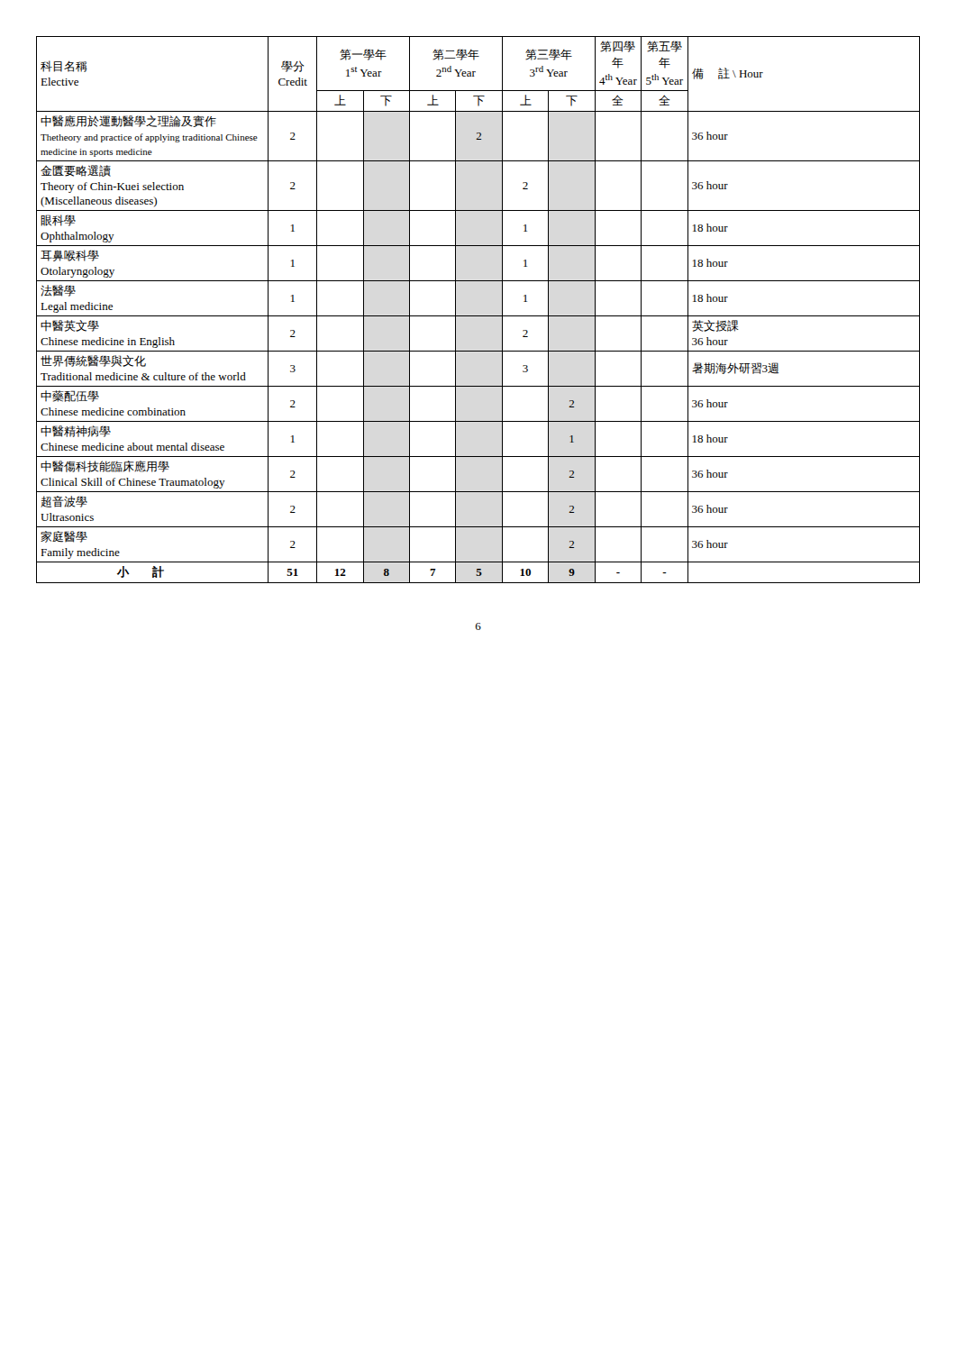| 科目名稱 Elective | 學分 Credit | 第一學年 1 st Year | 第二學年 2 nd Year | 第三學年 3 rd Year | 第四學年 4 th Year | 第五學年 5 th Year | 備 註 \ Hour |
| --- | --- | --- | --- | --- | --- | --- | --- |
| 上 | 下 | 上 | 下 | 上 | 下 | 全 | 全 |
| 中醫應用於運動醫學之理論及實作 Thetheory and practice of applying traditional Chinese medicine in sports medicine | 2 | | | | 2 | | | | | 36 hour |
| 金匱要略選讀 Theory of Chin-Kuei selection (Miscellaneous diseases) | 2 | | | | | 2 | | | | 36 hour |
| 眼科學 Ophthalmology | 1 | | | | | 1 | | | | 18 hour |
| 耳鼻喉科學 Otolaryngology | 1 | | | | | 1 | | | | 18 hour |
| 法醫學 Legal medicine | 1 | | | | | 1 | | | | 18 hour |
| 中醫英文學 Chinese medicine in English | 2 | | | | | 2 | | | | 英文授課 36 hour |
| 世界傳統醫學與文化 Traditional medicine & culture of the world | 3 | | | | | 3 | | | | 暑期海外研習3週 |
| 中藥配伍學 Chinese medicine combination | 2 | | | | | | 2 | | | 36 hour |
| 中醫精神病學 Chinese medicine about mental disease | 1 | | | | | | 1 | | | 18 hour |
| 中醫傷科技能臨床應用學 Clinical Skill of Chinese Traumatology | 2 | | | | | | 2 | | | 36 hour |
| 超音波學 Ultrasonics | 2 | | | | | | 2 | | | 36 hour |
| 家庭醫學 Family medicine | 2 | | | | | | 2 | | | 36 hour |
| 小計 | 51 | 12 | 8 | 7 | 5 | 10 | 9 | - | - | |
6